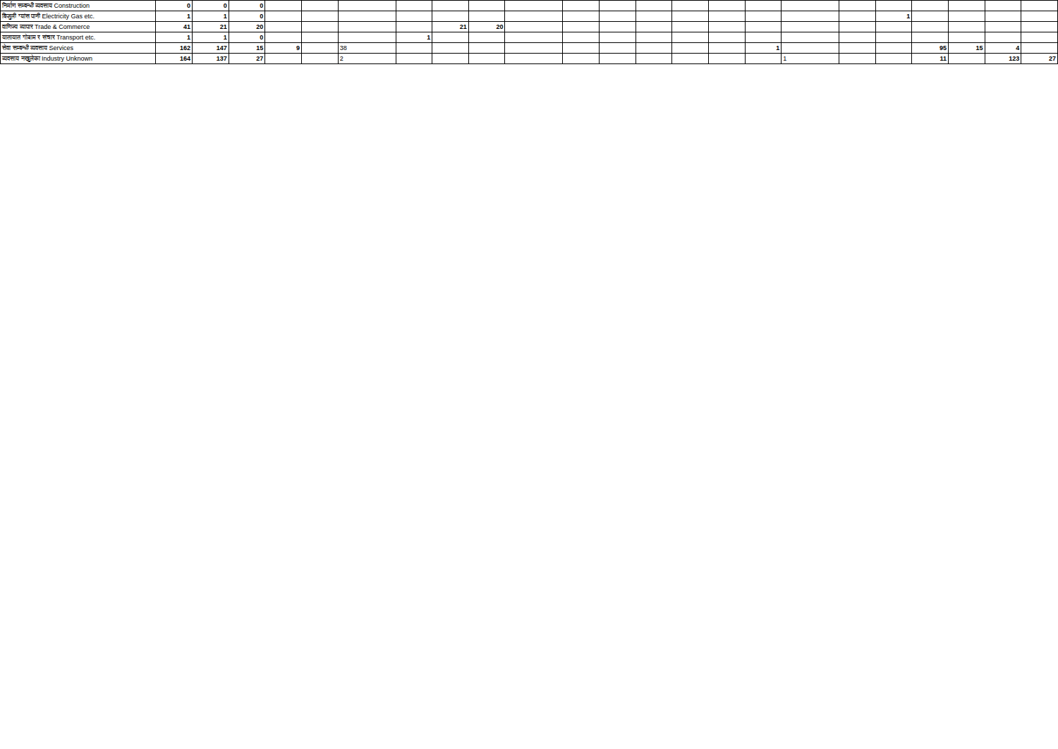| निर्माण सम्बन्धी व्यवसाय Construction | 0 | 0 | 0 | | | | | | | | | | | | | | | | | | | | |
| बिजुली ग्यांस पानी Electricity Gas etc. | 1 | 1 | 0 | | | | | | | | | | | | | | | | 1 | | | | |
| वाणिज्य व्यापार Trade & Commerce | 41 | 21 | 20 | | | | | 21 | 20 | | | | | | | | | | | | | | |
| यातायात गोदाम र संचार Transport etc. | 1 | 1 | 0 | | | | 1 | | | | | | | | | | | | | | | | |
| सेवा सम्बन्धी व्यवसाय Services | 162 | 147 | 15 | 9 | | 38 | | | | | | | | | | 1 | | | | 95 | 15 | 4 | |
| व्यवसाय नखुलेका Industry Unknown | 164 | 137 | 27 | | | 2 | | | | | | | | | | | 1 | | | 11 | | 123 | 27 |